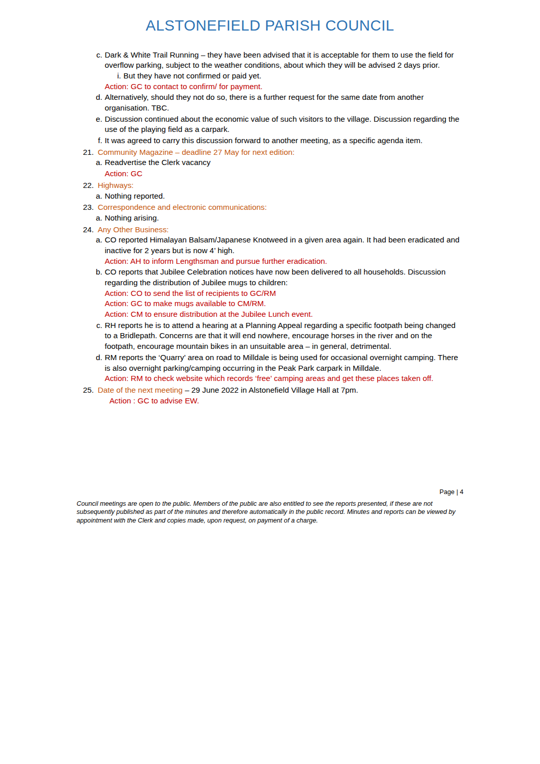ALSTONEFIELD PARISH COUNCIL
c. Dark & White Trail Running – they have been advised that it is acceptable for them to use the field for overflow parking, subject to the weather conditions, about which they will be advised 2 days prior.
i. But they have not confirmed or paid yet.
Action: GC to contact to confirm/ for payment.
d. Alternatively, should they not do so, there is a further request for the same date from another organisation. TBC.
e. Discussion continued about the economic value of such visitors to the village. Discussion regarding the use of the playing field as a carpark.
f. It was agreed to carry this discussion forward to another meeting, as a specific agenda item.
21. Community Magazine – deadline 27 May for next edition:
a. Readvertise the Clerk vacancy
Action: GC
22. Highways:
a. Nothing reported.
23. Correspondence and electronic communications:
a. Nothing arising.
24. Any Other Business:
a. CO reported Himalayan Balsam/Japanese Knotweed in a given area again. It had been eradicated and inactive for 2 years but is now 4’ high.
Action: AH to inform Lengthsman and pursue further eradication.
b. CO reports that Jubilee Celebration notices have now been delivered to all households. Discussion regarding the distribution of Jubilee mugs to children:
Action: CO to send the list of recipients to GC/RM
Action: GC to make mugs available to CM/RM.
Action: CM to ensure distribution at the Jubilee Lunch event.
c. RH reports he is to attend a hearing at a Planning Appeal regarding a specific footpath being changed to a Bridlepath. Concerns are that it will end nowhere, encourage horses in the river and on the footpath, encourage mountain bikes in an unsuitable area – in general, detrimental.
d. RM reports the ‘Quarry’ area on road to Milldale is being used for occasional overnight camping. There is also overnight parking/camping occurring in the Peak Park carpark in Milldale.
Action: RM to check website which records ‘free’ camping areas and get these places taken off.
25. Date of the next meeting – 29 June 2022 in Alstonefield Village Hall at 7pm.
Action : GC to advise EW.
Page | 4
Council meetings are open to the public. Members of the public are also entitled to see the reports presented, if these are not subsequently published as part of the minutes and therefore automatically in the public record. Minutes and reports can be viewed by appointment with the Clerk and copies made, upon request, on payment of a charge.